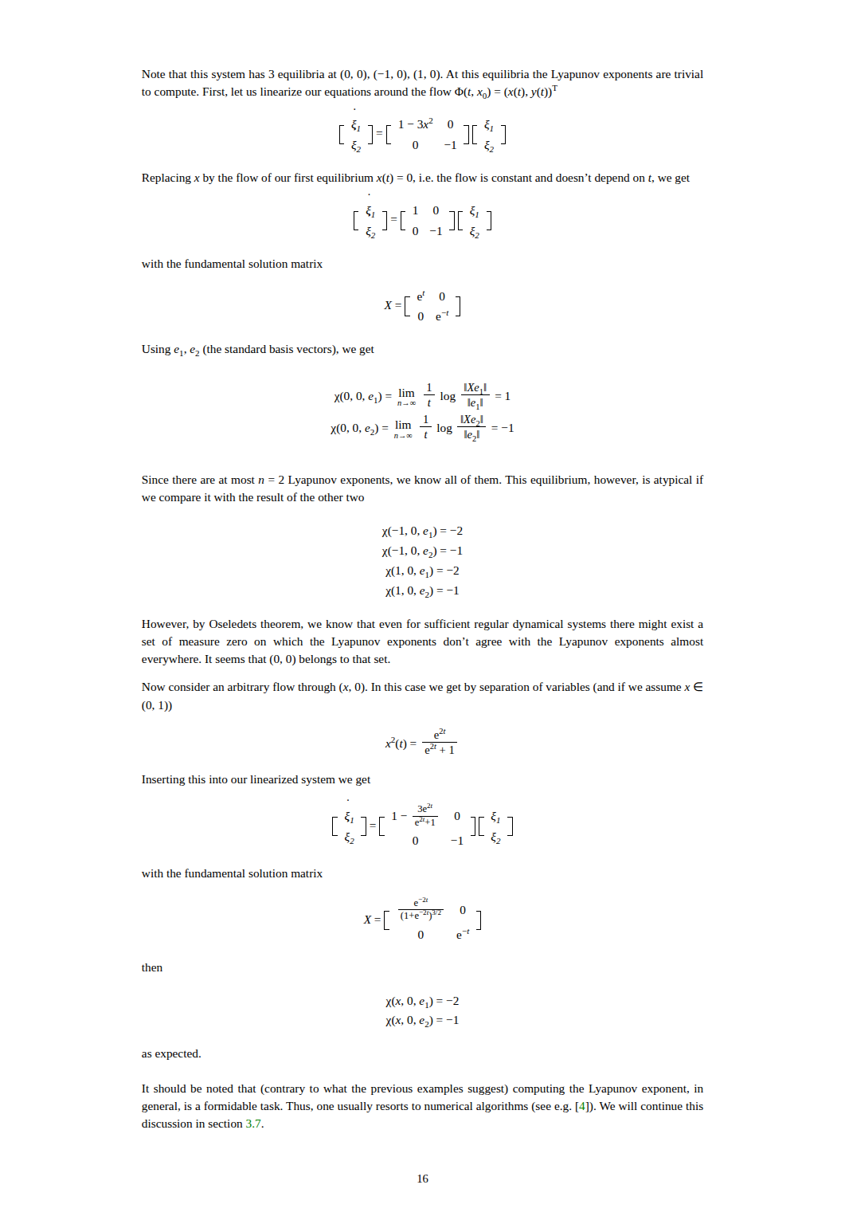Note that this system has 3 equilibria at (0, 0), (−1, 0), (1, 0). At this equilibria the Lyapunov exponents are trivial to compute. First, let us linearize our equations around the flow Φ(t, x0) = (x(t), y(t))T
| ξ 1 |
| ξ 2 |
=
| 1 − 3 x 2 | 0 |
| 0 | −1 |
| ξ 1 |
| ξ 2 |
Replacing x by the flow of our first equilibrium x(t) = 0, i.e. the flow is constant and doesn’t depend on t, we get
| ξ 1 |
| ξ 2 |
=
| 1 | 0 |
| 0 | −1 |
| ξ 1 |
| ξ 2 |
with the fundamental solution matrix
X =
| e t | 0 |
| 0 | e − t |
Using e1, e2 (the standard basis vectors), we get
χ(0, 0, e1) = lim n→∞ 1 t log ‖Xe1‖‖e1‖ = 1
χ(0, 0, e2) = lim n→∞ 1 t log ‖Xe2‖‖e2‖ = −1
Since there are at most n = 2 Lyapunov exponents, we know all of them. This equilibrium, however, is atypical if we compare it with the result of the other two
χ(−1, 0, e1) = −2
χ(−1, 0, e2) = −1
χ(1, 0, e1) = −2
χ(1, 0, e2) = −1
However, by Oseledets theorem, we know that even for sufficient regular dynamical systems there might exist a set of measure zero on which the Lyapunov exponents don’t agree with the Lyapunov exponents almost everywhere. It seems that (0, 0) belongs to that set.
Now consider an arbitrary flow through (x, 0). In this case we get by separation of variables (and if we assume x ∈ (0, 1))
x2(t) = e2t e2t + 1
Inserting this into our linearized system we get
| ξ 1 |
| ξ 2 |
=
| 1 − 3e 2 t e 2 t +1 | 0 |
| 0 | −1 |
| ξ 1 |
| ξ 2 |
with the fundamental solution matrix
X =
| e −2 t (1+e −2 t ) 3/2 | 0 |
| 0 | e − t |
then
χ(x, 0, e1) = −2
χ(x, 0, e2) = −1
as expected.
It should be noted that (contrary to what the previous examples suggest) computing the Lyapunov exponent, in general, is a formidable task. Thus, one usually resorts to numerical algorithms (see e.g. [4]). We will continue this discussion in section 3.7.
16